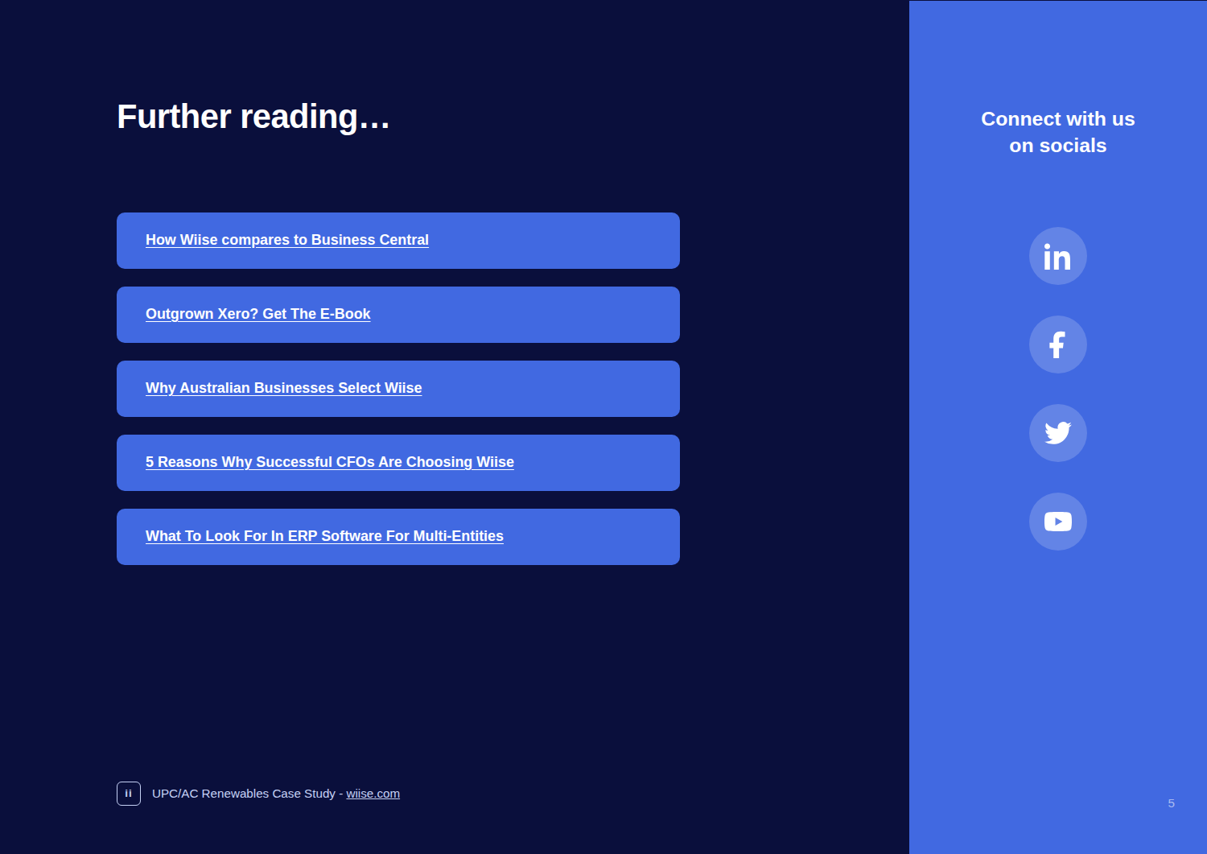Further reading…
How Wiise compares to Business Central
Outgrown Xero? Get The E-Book
Why Australian Businesses Select Wiise
5 Reasons Why Successful CFOs Are Choosing Wiise
What To Look For In ERP Software For Multi-Entities
ii UPC/AC Renewables Case Study - wiise.com
Connect with us
on socials
5